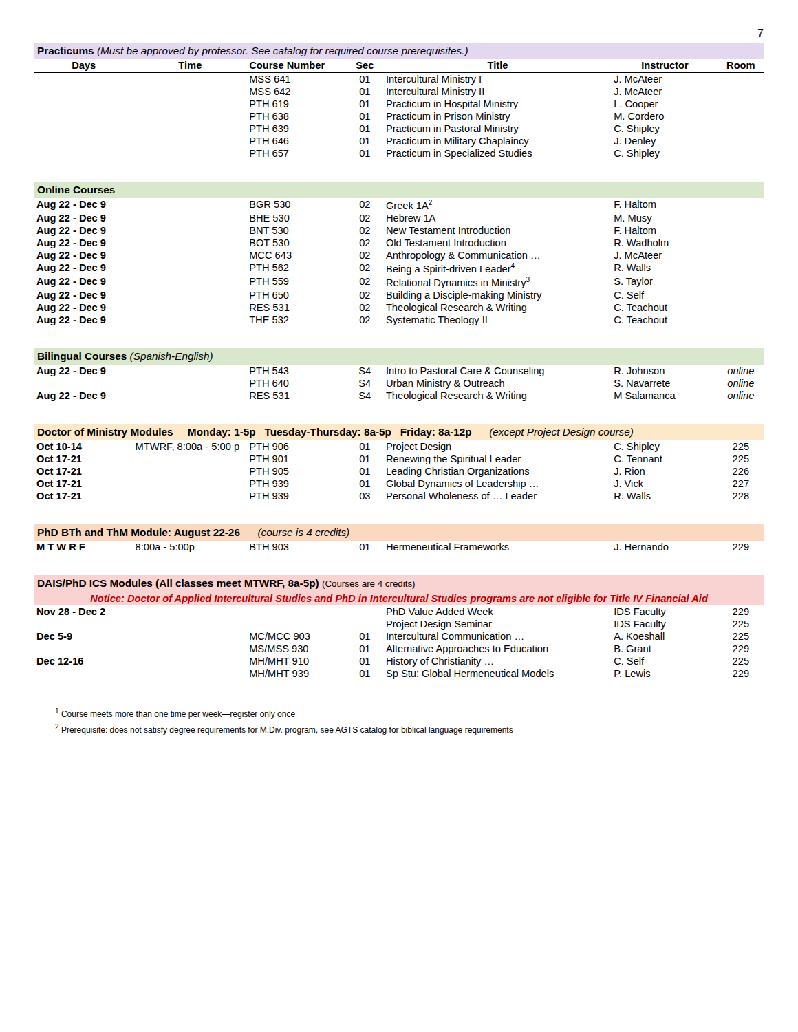7
| Practicums (Must be approved by professor. See catalog for required course prerequisites.) |
| Days | Time | Course Number | Sec | Title | Instructor | Room |
| | | MSS 641 | 01 | Intercultural Ministry I | J. McAteer | |
| | | MSS 642 | 01 | Intercultural Ministry II | J. McAteer | |
| | | PTH 619 | 01 | Practicum in Hospital Ministry | L. Cooper | |
| | | PTH 638 | 01 | Practicum in Prison Ministry | M. Cordero | |
| | | PTH 639 | 01 | Practicum in Pastoral Ministry | C. Shipley | |
| | | PTH 646 | 01 | Practicum in Military Chaplaincy | J. Denley | |
| | | PTH 657 | 01 | Practicum in Specialized Studies | C. Shipley | |
| Online Courses |
| Aug 22 - Dec 9 | | BGR 530 | 02 | Greek 1A 2 | F. Haltom | |
| Aug 22 - Dec 9 | | BHE 530 | 02 | Hebrew 1A | M. Musy | |
| Aug 22 - Dec 9 | | BNT 530 | 02 | New Testament Introduction | F. Haltom | |
| Aug 22 - Dec 9 | | BOT 530 | 02 | Old Testament Introduction | R. Wadholm | |
| Aug 22 - Dec 9 | | MCC 643 | 02 | Anthropology & Communication … | J. McAteer | |
| Aug 22 - Dec 9 | | PTH 562 | 02 | Being a Spirit-driven Leader 4 | R. Walls | |
| Aug 22 - Dec 9 | | PTH 559 | 02 | Relational Dynamics in Ministry 3 | S. Taylor | |
| Aug 22 - Dec 9 | | PTH 650 | 02 | Building a Disciple-making Ministry | C. Self | |
| Aug 22 - Dec 9 | | RES 531 | 02 | Theological Research & Writing | C. Teachout | |
| Aug 22 - Dec 9 | | THE 532 | 02 | Systematic Theology II | C. Teachout | |
| Bilingual Courses (Spanish-English) |
| Aug 22 - Dec 9 | | PTH 543 | S4 | Intro to Pastoral Care & Counseling | R. Johnson | online |
| | | PTH 640 | S4 | Urban Ministry & Outreach | S. Navarrete | online |
| Aug 22 - Dec 9 | | RES 531 | S4 | Theological Research & Writing | M Salamanca | online |
| Doctor of Ministry Modules Monday: 1-5p Tuesday-Thursday: 8a-5p Friday: 8a-12p (except Project Design course) |
| Oct 10-14 | MTWRF, 8:00a - 5:00 p | PTH 906 | 01 | Project Design | C. Shipley | 225 |
| Oct 17-21 | | PTH 901 | 01 | Renewing the Spiritual Leader | C. Tennant | 225 |
| Oct 17-21 | | PTH 905 | 01 | Leading Christian Organizations | J. Rion | 226 |
| Oct 17-21 | | PTH 939 | 01 | Global Dynamics of Leadership … | J. Vick | 227 |
| Oct 17-21 | | PTH 939 | 03 | Personal Wholeness of … Leader | R. Walls | 228 |
| PhD BTh and ThM Module: August 22-26 (course is 4 credits) |
| M T W R F | 8:00a - 5:00p | BTH 903 | 01 | Hermeneutical Frameworks | J. Hernando | 229 |
| DAIS/PhD ICS Modules (All classes meet MTWRF, 8a-5p) (Courses are 4 credits) |
| Notice: Doctor of Applied Intercultural Studies and PhD in Intercultural Studies programs are not eligible for Title IV Financial Aid |
| Nov 28 - Dec 2 | | | | PhD Value Added Week | IDS Faculty | 229 |
| | | | | Project Design Seminar | IDS Faculty | 225 |
| Dec 5-9 | | MC/MCC 903 | 01 | Intercultural Communication … | A. Koeshall | 225 |
| | | MS/MSS 930 | 01 | Alternative Approaches to Education | B. Grant | 229 |
| Dec 12-16 | | MH/MHT 910 | 01 | History of Christianity … | C. Self | 225 |
| | | MH/MHT 939 | 01 | Sp Stu: Global Hermeneutical Models | P. Lewis | 229 |
1 Course meets more than one time per week—register only once
2 Prerequisite: does not satisfy degree requirements for M.Div. program, see AGTS catalog for biblical language requirements